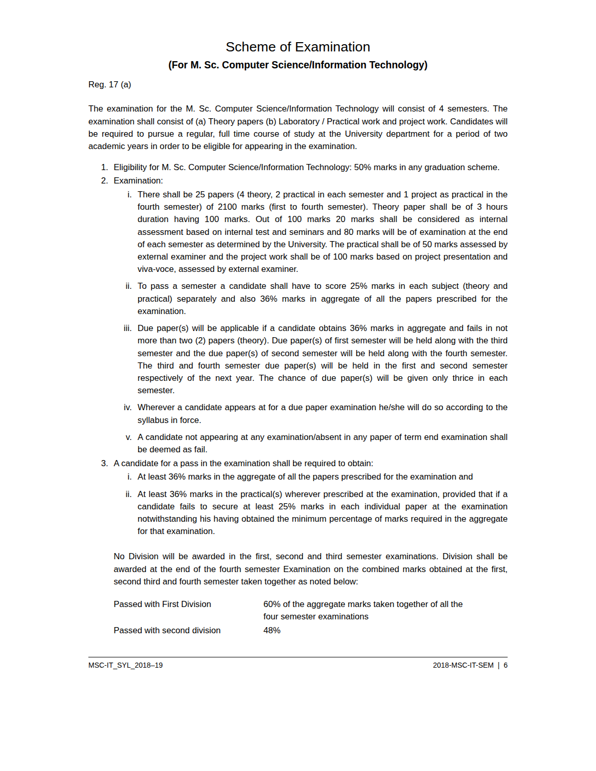Scheme of Examination
(For M. Sc. Computer Science/Information Technology)
Reg. 17 (a)
The examination for the M. Sc. Computer Science/Information Technology will consist of 4 semesters. The examination shall consist of (a) Theory papers (b) Laboratory / Practical work and project work. Candidates will be required to pursue a regular, full time course of study at the University department for a period of two academic years in order to be eligible for appearing in the examination.
Eligibility for M. Sc. Computer Science/Information Technology: 50% marks in any graduation scheme.
Examination:
There shall be 25 papers (4 theory, 2 practical in each semester and 1 project as practical in the fourth semester) of 2100 marks (first to fourth semester). Theory paper shall be of 3 hours duration having 100 marks. Out of 100 marks 20 marks shall be considered as internal assessment based on internal test and seminars and 80 marks will be of examination at the end of each semester as determined by the University. The practical shall be of 50 marks assessed by external examiner and the project work shall be of 100 marks based on project presentation and viva-voce, assessed by external examiner.
To pass a semester a candidate shall have to score 25% marks in each subject (theory and practical) separately and also 36% marks in aggregate of all the papers prescribed for the examination.
Due paper(s) will be applicable if a candidate obtains 36% marks in aggregate and fails in not more than two (2) papers (theory). Due paper(s) of first semester will be held along with the third semester and the due paper(s) of second semester will be held along with the fourth semester. The third and fourth semester due paper(s) will be held in the first and second semester respectively of the next year. The chance of due paper(s) will be given only thrice in each semester.
Wherever a candidate appears at for a due paper examination he/she will do so according to the syllabus in force.
A candidate not appearing at any examination/absent in any paper of term end examination shall be deemed as fail.
A candidate for a pass in the examination shall be required to obtain:
At least 36% marks in the aggregate of all the papers prescribed for the examination and
At least 36% marks in the practical(s) wherever prescribed at the examination, provided that if a candidate fails to secure at least 25% marks in each individual paper at the examination notwithstanding his having obtained the minimum percentage of marks required in the aggregate for that examination.
No Division will be awarded in the first, second and third semester examinations. Division shall be awarded at the end of the fourth semester Examination on the combined marks obtained at the first, second third and fourth semester taken together as noted below:
| Passed with First Division | 60% of the aggregate marks taken together of all the four semester examinations |
| Passed with second division | 48% |
MSC-IT_SYL_2018–19 2018-MSC-IT-SEM | 6